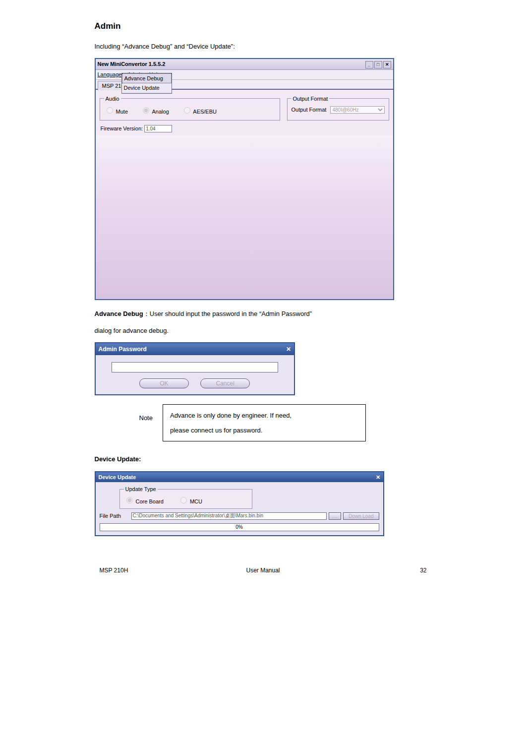Admin
Including “Advance Debug” and “Device Update”:
New MiniConvertor 1.5.5.2 _□✕
Language Admin Help
MSP 210
Advance Debug
Device Update
Audio Mute Analog AES/EBU Output Format Output Format 480I@60Hz
Fireware Version:
Advance Debug：User should input the password in the “Admin Password”
dialog for advance debug.
Admin Password ✕
OK Cancel
Note
Advance is only done by engineer. If need,
please connect us for password.
Device Update:
Device Update ✕
Update Type Core Board MCU
File Path .... Down Load
0%
MSP 210H
User Manual
32